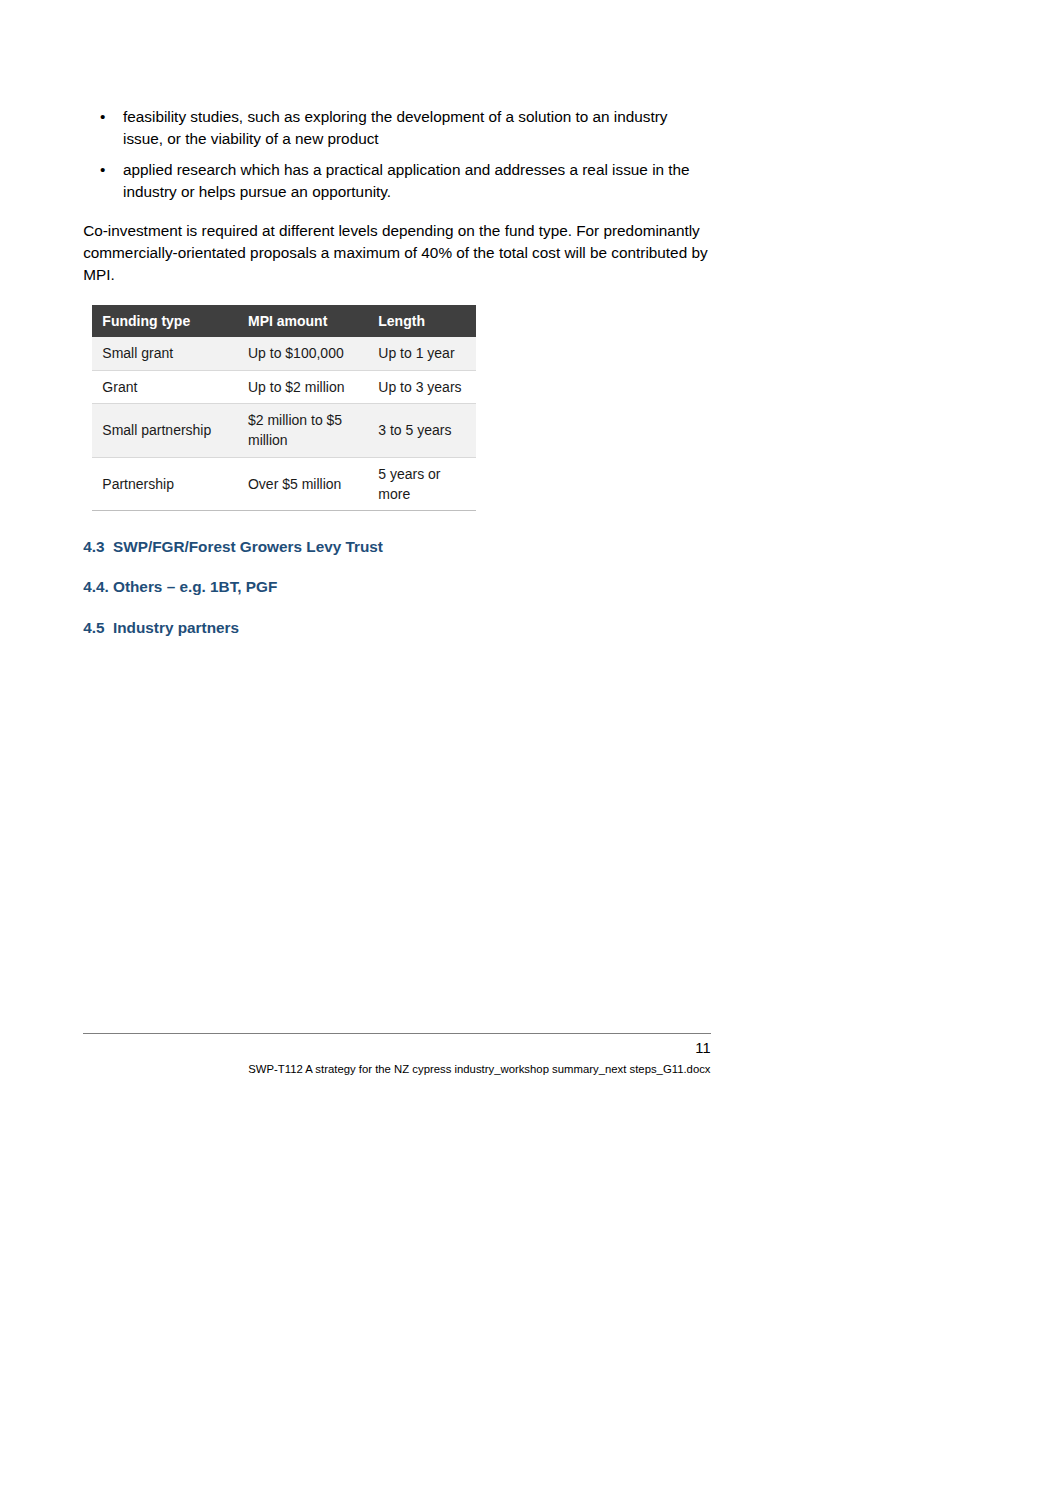feasibility studies, such as exploring the development of a solution to an industry issue, or the viability of a new product
applied research which has a practical application and addresses a real issue in the industry or helps pursue an opportunity.
Co-investment is required at different levels depending on the fund type. For predominantly commercially-orientated proposals a maximum of 40% of the total cost will be contributed by MPI.
| Funding type | MPI amount | Length |
| --- | --- | --- |
| Small grant | Up to $100,000 | Up to 1 year |
| Grant | Up to $2 million | Up to 3 years |
| Small partnership | $2 million to $5 million | 3 to 5 years |
| Partnership | Over $5 million | 5 years or more |
4.3 SWP/FGR/Forest Growers Levy Trust
4.4. Others – e.g. 1BT, PGF
4.5 Industry partners
11
SWP-T112 A strategy for the NZ cypress industry_workshop summary_next steps_G11.docx